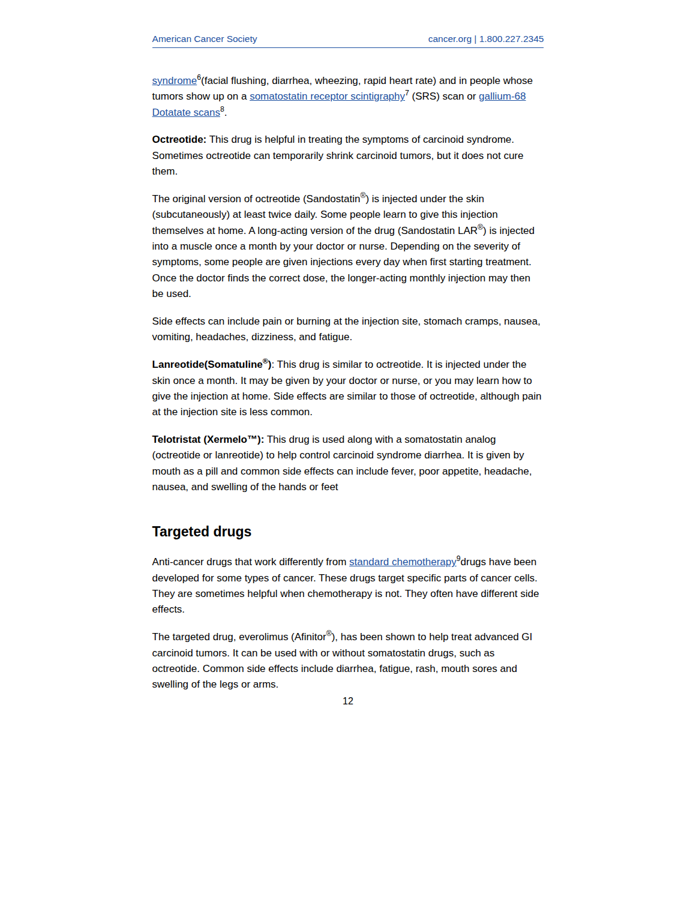American Cancer Society cancer.org | 1.800.227.2345
syndrome6(facial flushing, diarrhea, wheezing, rapid heart rate) and in people whose tumors show up on a somatostatin receptor scintigraphy7 (SRS) scan or gallium-68 Dotatate scans8.
Octreotide: This drug is helpful in treating the symptoms of carcinoid syndrome. Sometimes octreotide can temporarily shrink carcinoid tumors, but it does not cure them.
The original version of octreotide (Sandostatin®) is injected under the skin (subcutaneously) at least twice daily. Some people learn to give this injection themselves at home. A long-acting version of the drug (Sandostatin LAR®) is injected into a muscle once a month by your doctor or nurse. Depending on the severity of symptoms, some people are given injections every day when first starting treatment. Once the doctor finds the correct dose, the longer-acting monthly injection may then be used.
Side effects can include pain or burning at the injection site, stomach cramps, nausea, vomiting, headaches, dizziness, and fatigue.
Lanreotide(Somatuline®): This drug is similar to octreotide. It is injected under the skin once a month. It may be given by your doctor or nurse, or you may learn how to give the injection at home. Side effects are similar to those of octreotide, although pain at the injection site is less common.
Telotristat (Xermelo™): This drug is used along with a somatostatin analog (octreotide or lanreotide) to help control carcinoid syndrome diarrhea. It is given by mouth as a pill and common side effects can include fever, poor appetite, headache, nausea, and swelling of the hands or feet
Targeted drugs
Anti-cancer drugs that work differently from standard chemotherapy9drugs have been developed for some types of cancer. These drugs target specific parts of cancer cells. They are sometimes helpful when chemotherapy is not. They often have different side effects.
The targeted drug, everolimus (Afinitor®), has been shown to help treat advanced GI carcinoid tumors. It can be used with or without somatostatin drugs, such as octreotide. Common side effects include diarrhea, fatigue, rash, mouth sores and swelling of the legs or arms.
12